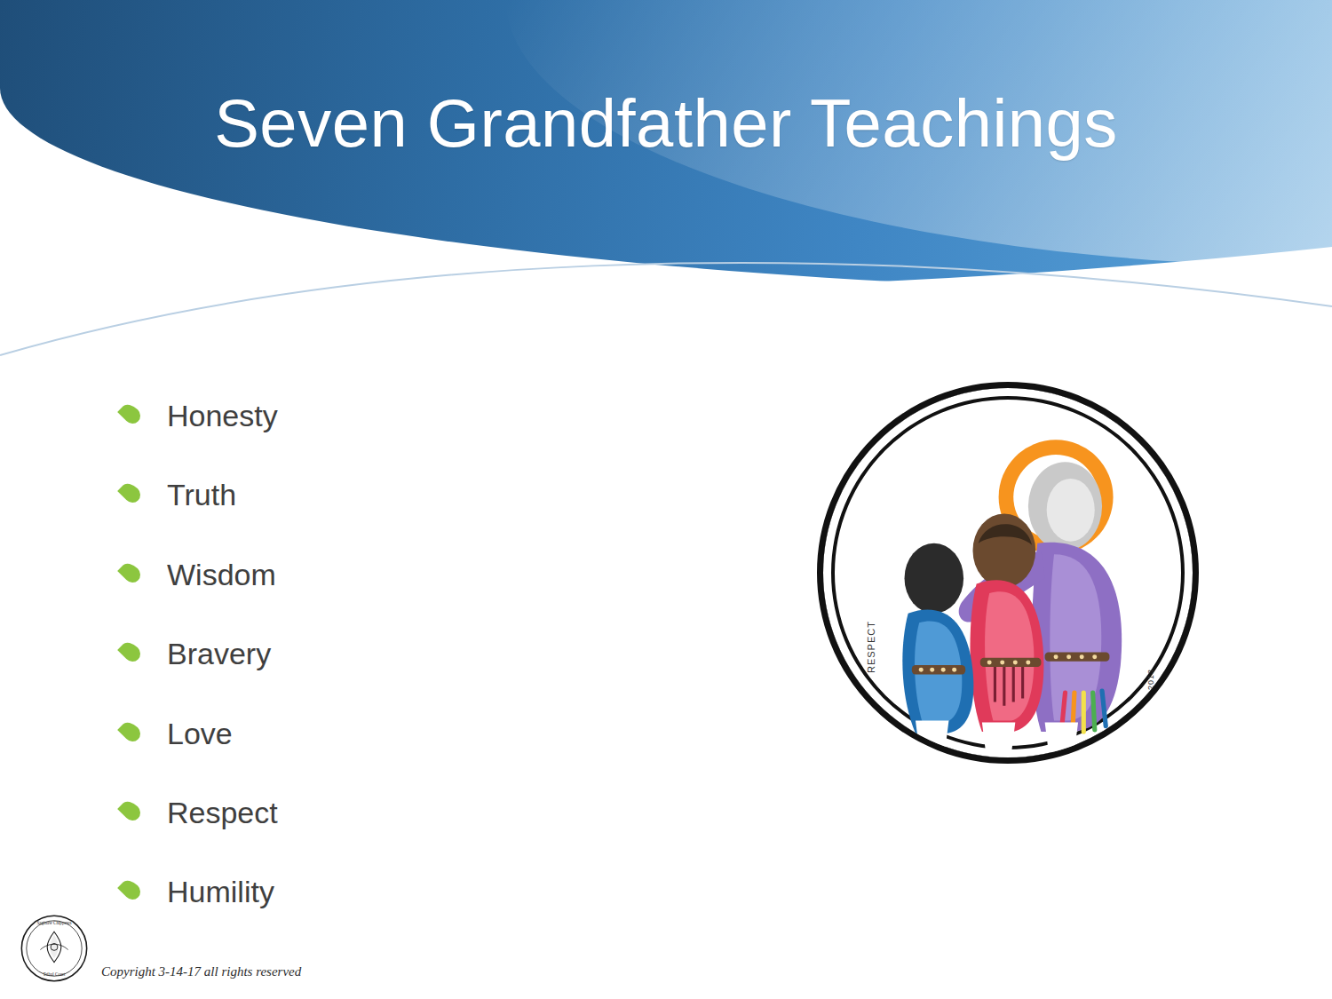Seven Grandfather Teachings
Honesty
Truth
Wisdom
Bravery
Love
Respect
Humility
RESPECT E. MCCOY 2013
Saginaw Chippewa Tribal Court
Copyright 3-14-17 all rights reserved